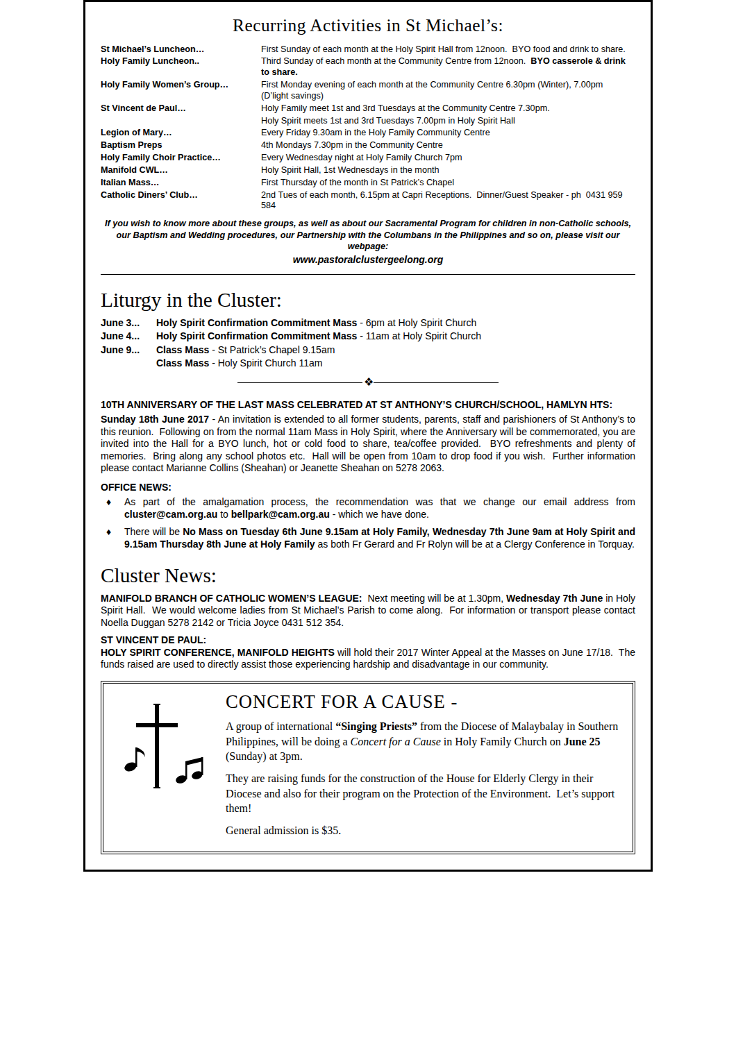Recurring Activities in St Michael’s:
| St Michael’s Luncheon… | First Sunday of each month at the Holy Spirit Hall from 12noon. BYO food and drink to share. |
| Holy Family Luncheon.. | Third Sunday of each month at the Community Centre from 12noon. BYO casserole & drink to share. |
| Holy Family Women’s Group… | First Monday evening of each month at the Community Centre 6.30pm (Winter), 7.00pm (D’light savings) |
| St Vincent de Paul… | Holy Family meet 1st and 3rd Tuesdays at the Community Centre 7.30pm. |
| | Holy Spirit meets 1st and 3rd Tuesdays 7.00pm in Holy Spirit Hall |
| Legion of Mary… | Every Friday 9.30am in the Holy Family Community Centre |
| Baptism Preps | 4th Mondays 7.30pm in the Community Centre |
| Holy Family Choir Practice… | Every Wednesday night at Holy Family Church 7pm |
| Manifold CWL… | Holy Spirit Hall, 1st Wednesdays in the month |
| Italian Mass… | First Thursday of the month in St Patrick’s Chapel |
| Catholic Diners’ Club… | 2nd Tues of each month, 6.15pm at Capri Receptions. Dinner/Guest Speaker - ph 0431 959 584 |
If you wish to know more about these groups, as well as about our Sacramental Program for children in non-Catholic schools, our Baptism and Wedding procedures, our Partnership with the Columbans in the Philippines and so on, please visit our webpage:
www.pastoralclustergeelong.org
Liturgy in the Cluster:
June 3... Holy Spirit Confirmation Commitment Mass - 6pm at Holy Spirit Church
June 4... Holy Spirit Confirmation Commitment Mass - 11am at Holy Spirit Church
June 9... Class Mass - St Patrick’s Chapel 9.15am
Class Mass - Holy Spirit Church 11am
❖
10TH ANNIVERSARY OF THE LAST MASS CELEBRATED AT ST ANTHONY’S CHURCH/SCHOOL, HAMLYN HTS:
Sunday 18th June 2017 - An invitation is extended to all former students, parents, staff and parishioners of St Anthony’s to this reunion. Following on from the normal 11am Mass in Holy Spirit, where the Anniversary will be commemorated, you are invited into the Hall for a BYO lunch, hot or cold food to share, tea/coffee provided. BYO refreshments and plenty of memories. Bring along any school photos etc. Hall will be open from 10am to drop food if you wish. Further information please contact Marianne Collins (Sheahan) or Jeanette Sheahan on 5278 2063.
OFFICE NEWS:
As part of the amalgamation process, the recommendation was that we change our email address from cluster@cam.org.au to bellpark@cam.org.au - which we have done.
There will be No Mass on Tuesday 6th June 9.15am at Holy Family, Wednesday 7th June 9am at Holy Spirit and 9.15am Thursday 8th June at Holy Family as both Fr Gerard and Fr Rolyn will be at a Clergy Conference in Torquay.
Cluster News:
MANIFOLD BRANCH OF CATHOLIC WOMEN’S LEAGUE: Next meeting will be at 1.30pm, Wednesday 7th June in Holy Spirit Hall. We would welcome ladies from St Michael’s Parish to come along. For information or transport please contact Noella Duggan 5278 2142 or Tricia Joyce 0431 512 354.
ST VINCENT DE PAUL:
HOLY SPIRIT CONFERENCE, MANIFOLD HEIGHTS will hold their 2017 Winter Appeal at the Masses on June 17/18. The funds raised are used to directly assist those experiencing hardship and disadvantage in our community.
CONCERT FOR A CAUSE -
A group of international “Singing Priests” from the Diocese of Malaybalay in Southern Philippines, will be doing a Concert for a Cause in Holy Family Church on June 25 (Sunday) at 3pm.
They are raising funds for the construction of the House for Elderly Clergy in their Diocese and also for their program on the Protection of the Environment. Let’s support them!
General admission is $35.